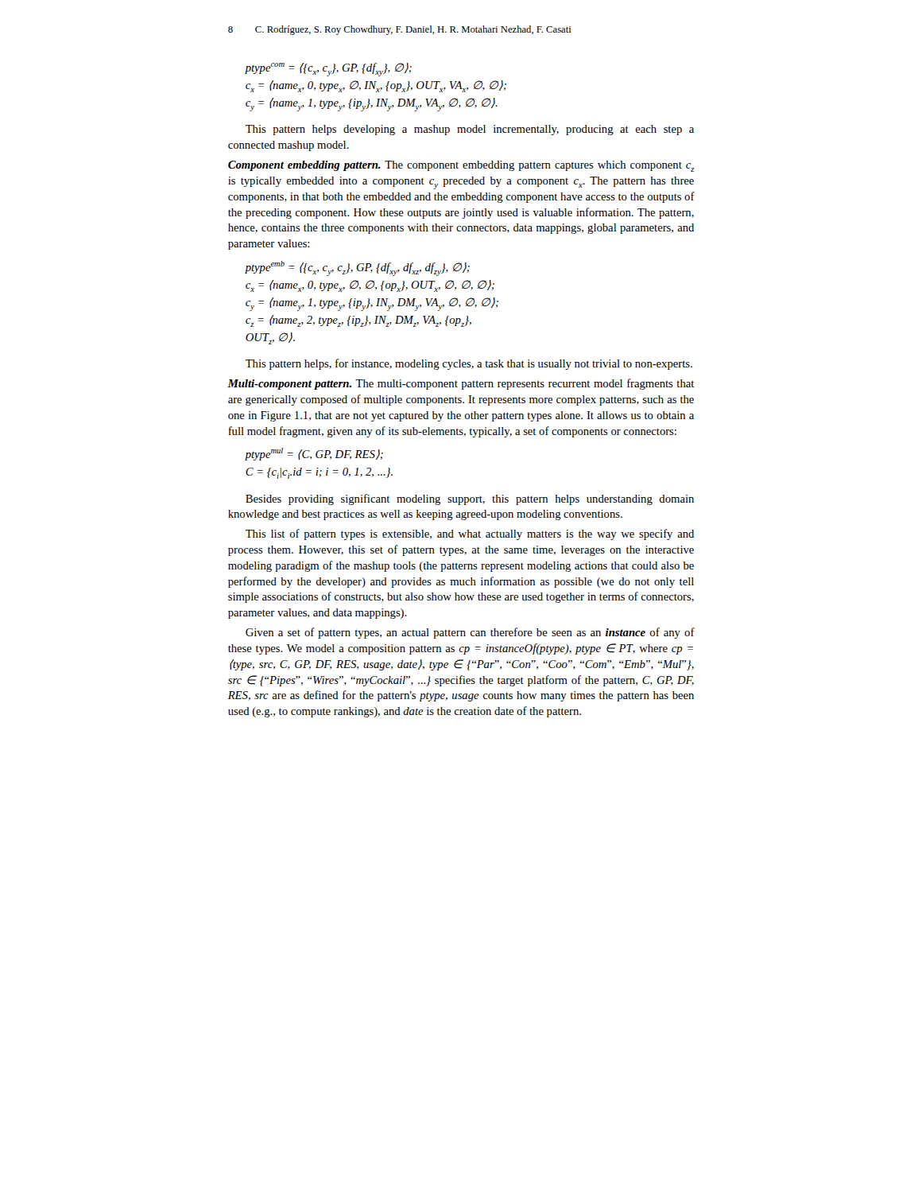8 C. Rodríguez, S. Roy Chowdhury, F. Daniel, H. R. Motahari Nezhad, F. Casati
ptypecom = ⟨{cx, cy}, GP, {dfxy}, ∅⟩; cx = ⟨namex, 0, typex, ∅, INx, {opx}, OUTx, VAx, ∅, ∅⟩; cy = ⟨namey, 1, typey, {ipy}, INy, DMy, VAy, ∅, ∅, ∅⟩.
This pattern helps developing a mashup model incrementally, producing at each step a connected mashup model.
Component embedding pattern. The component embedding pattern captures which component cz is typically embedded into a component cy preceded by a component cx. The pattern has three components, in that both the embedded and the embedding component have access to the outputs of the preceding component. How these outputs are jointly used is valuable information. The pattern, hence, contains the three components with their connectors, data mappings, global parameters, and parameter values:
ptypeemb = ⟨{cx, cy, cz}, GP, {dfxy, dfxz, dfzy}, ∅⟩; cx = ⟨namex, 0, typex, ∅, ∅, {opx}, OUTx, ∅, ∅, ∅⟩; cy = ⟨namey, 1, typey, {ipy}, INy, DMy, VAy, ∅, ∅, ∅⟩; cz = ⟨namez, 2, typez, {ipz}, INz, DMz, VAz, {opz}, OUTz, ∅⟩.
This pattern helps, for instance, modeling cycles, a task that is usually not trivial to non-experts.
Multi-component pattern. The multi-component pattern represents recurrent model fragments that are generically composed of multiple components. It represents more complex patterns, such as the one in Figure 1.1, that are not yet captured by the other pattern types alone. It allows us to obtain a full model fragment, given any of its sub-elements, typically, a set of components or connectors:
ptypemul = ⟨C, GP, DF, RES⟩; C = {ci|ci.id = i; i = 0, 1, 2, ...}.
Besides providing significant modeling support, this pattern helps understanding domain knowledge and best practices as well as keeping agreed-upon modeling conventions.
This list of pattern types is extensible, and what actually matters is the way we specify and process them. However, this set of pattern types, at the same time, leverages on the interactive modeling paradigm of the mashup tools (the patterns represent modeling actions that could also be performed by the developer) and provides as much information as possible (we do not only tell simple associations of constructs, but also show how these are used together in terms of connectors, parameter values, and data mappings).
Given a set of pattern types, an actual pattern can therefore be seen as an instance of any of these types. We model a composition pattern as cp = instanceOf(ptype), ptype ∈ PT, where cp = ⟨type, src, C, GP, DF, RES, usage, date⟩, type ∈ {“Par”, “Con”, “Coo”, “Com”, “Emb”, “Mul”}, src ∈ {“Pipes”, “Wires”, “myCockail”, ...} specifies the target platform of the pattern, C, GP, DF, RES, src are as defined for the pattern's ptype, usage counts how many times the pattern has been used (e.g., to compute rankings), and date is the creation date of the pattern.